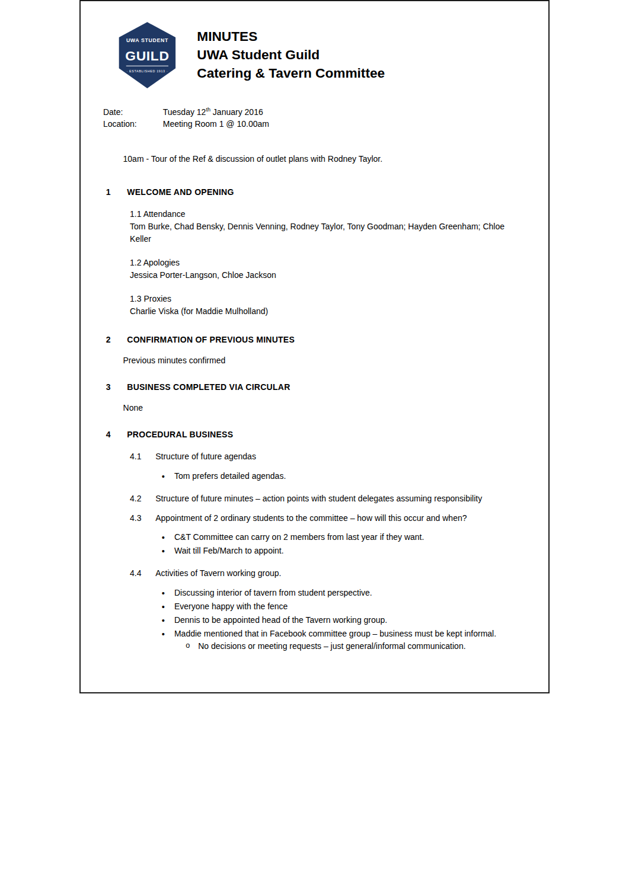UWA STUDENT GUILD · ESTABLISHED 1913 ·
MINUTES
UWA Student Guild
Catering & Tavern Committee
Date: Tuesday 12th January 2016
Location: Meeting Room 1 @ 10.00am
10am - Tour of the Ref & discussion of outlet plans with Rodney Taylor.
1 WELCOME AND OPENING
1.1 Attendance
Tom Burke, Chad Bensky, Dennis Venning, Rodney Taylor, Tony Goodman; Hayden Greenham; Chloe Keller
1.2 Apologies
Jessica Porter-Langson, Chloe Jackson
1.3 Proxies
Charlie Viska (for Maddie Mulholland)
2 CONFIRMATION OF PREVIOUS MINUTES
Previous minutes confirmed
3 BUSINESS COMPLETED VIA CIRCULAR
None
4 PROCEDURAL BUSINESS
4.1 Structure of future agendas
Tom prefers detailed agendas.
4.2 Structure of future minutes – action points with student delegates assuming responsibility
4.3 Appointment of 2 ordinary students to the committee – how will this occur and when?
C&T Committee can carry on 2 members from last year if they want.
Wait till Feb/March to appoint.
4.4 Activities of Tavern working group.
Discussing interior of tavern from student perspective.
Everyone happy with the fence
Dennis to be appointed head of the Tavern working group.
Maddie mentioned that in Facebook committee group – business must be kept informal.
No decisions or meeting requests – just general/informal communication.